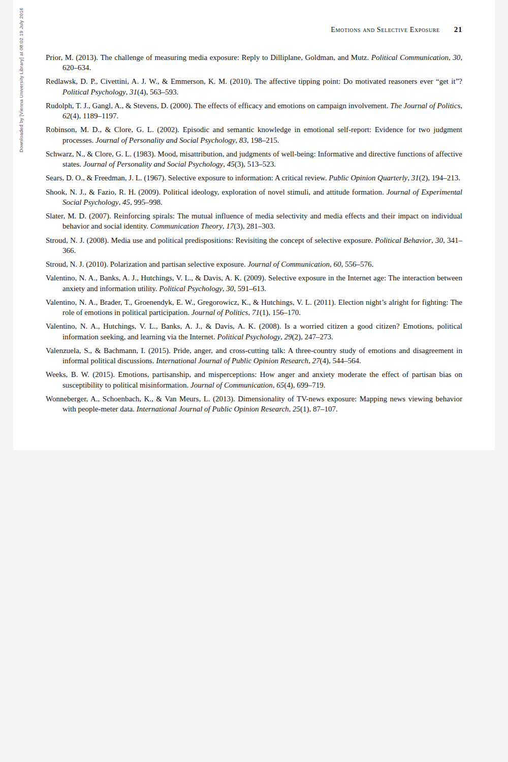Downloaded by [Vienna University Library] at 08:02 19 July 2016
Emotions and Selective Exposure 21
Prior, M. (2013). The challenge of measuring media exposure: Reply to Dilliplane, Goldman, and Mutz. Political Communication, 30, 620–634.
Redlawsk, D. P., Civettini, A. J. W., & Emmerson, K. M. (2010). The affective tipping point: Do motivated reasoners ever “get it”? Political Psychology, 31(4), 563–593.
Rudolph, T. J., Gangl, A., & Stevens, D. (2000). The effects of efficacy and emotions on campaign involvement. The Journal of Politics, 62(4), 1189–1197.
Robinson, M. D., & Clore, G. L. (2002). Episodic and semantic knowledge in emotional self-report: Evidence for two judgment processes. Journal of Personality and Social Psychology, 83, 198–215.
Schwarz, N., & Clore, G. L. (1983). Mood, misattribution, and judgments of well-being: Informative and directive functions of affective states. Journal of Personality and Social Psychology, 45(3), 513–523.
Sears, D. O., & Freedman, J. L. (1967). Selective exposure to information: A critical review. Public Opinion Quarterly, 31(2), 194–213.
Shook, N. J., & Fazio, R. H. (2009). Political ideology, exploration of novel stimuli, and attitude formation. Journal of Experimental Social Psychology, 45, 995–998.
Slater, M. D. (2007). Reinforcing spirals: The mutual influence of media selectivity and media effects and their impact on individual behavior and social identity. Communication Theory, 17(3), 281–303.
Stroud, N. J. (2008). Media use and political predispositions: Revisiting the concept of selective exposure. Political Behavior, 30, 341–366.
Stroud, N. J. (2010). Polarization and partisan selective exposure. Journal of Communication, 60, 556–576.
Valentino, N. A., Banks, A. J., Hutchings, V. L., & Davis, A. K. (2009). Selective exposure in the Internet age: The interaction between anxiety and information utility. Political Psychology, 30, 591–613.
Valentino, N. A., Brader, T., Groenendyk, E. W., Gregorowicz, K., & Hutchings, V. L. (2011). Election night’s alright for fighting: The role of emotions in political participation. Journal of Politics, 71(1), 156–170.
Valentino, N. A., Hutchings, V. L., Banks, A. J., & Davis, A. K. (2008). Is a worried citizen a good citizen? Emotions, political information seeking, and learning via the Internet. Political Psychology, 29(2), 247–273.
Valenzuela, S., & Bachmann, I. (2015). Pride, anger, and cross-cutting talk: A three-country study of emotions and disagreement in informal political discussions. International Journal of Public Opinion Research, 27(4), 544–564.
Weeks, B. W. (2015). Emotions, partisanship, and misperceptions: How anger and anxiety moderate the effect of partisan bias on susceptibility to political misinformation. Journal of Communication, 65(4), 699–719.
Wonneberger, A., Schoenbach, K., & Van Meurs, L. (2013). Dimensionality of TV-news exposure: Mapping news viewing behavior with people-meter data. International Journal of Public Opinion Research, 25(1), 87–107.